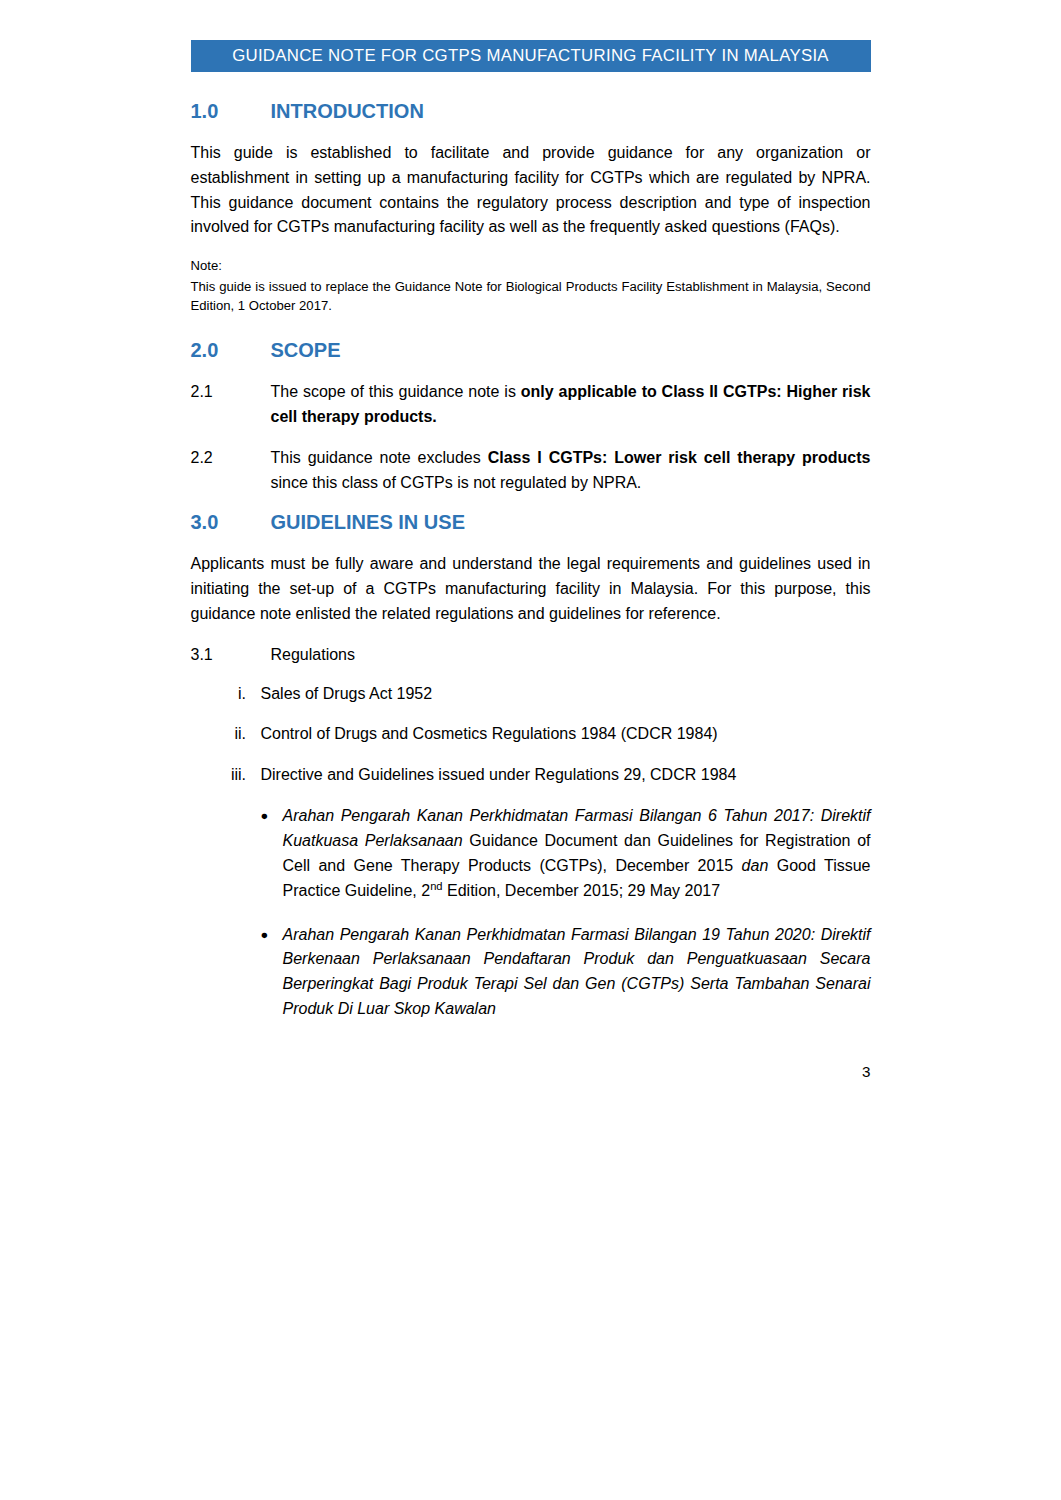GUIDANCE NOTE FOR CGTPS MANUFACTURING FACILITY IN MALAYSIA
1.0 INTRODUCTION
This guide is established to facilitate and provide guidance for any organization or establishment in setting up a manufacturing facility for CGTPs which are regulated by NPRA. This guidance document contains the regulatory process description and type of inspection involved for CGTPs manufacturing facility as well as the frequently asked questions (FAQs).
Note: This guide is issued to replace the Guidance Note for Biological Products Facility Establishment in Malaysia, Second Edition, 1 October 2017.
2.0 SCOPE
2.1
The scope of this guidance note is only applicable to Class II CGTPs: Higher risk cell therapy products.
2.2
This guidance note excludes Class I CGTPs: Lower risk cell therapy products since this class of CGTPs is not regulated by NPRA.
3.0 GUIDELINES IN USE
Applicants must be fully aware and understand the legal requirements and guidelines used in initiating the set-up of a CGTPs manufacturing facility in Malaysia. For this purpose, this guidance note enlisted the related regulations and guidelines for reference.
3.1
Regulations
Sales of Drugs Act 1952
Control of Drugs and Cosmetics Regulations 1984 (CDCR 1984)
Directive and Guidelines issued under Regulations 29, CDCR 1984
Arahan Pengarah Kanan Perkhidmatan Farmasi Bilangan 6 Tahun 2017: Direktif Kuatkuasa Perlaksanaan Guidance Document dan Guidelines for Registration of Cell and Gene Therapy Products (CGTPs), December 2015 dan Good Tissue Practice Guideline, 2nd Edition, December 2015; 29 May 2017
Arahan Pengarah Kanan Perkhidmatan Farmasi Bilangan 19 Tahun 2020: Direktif Berkenaan Perlaksanaan Pendaftaran Produk dan Penguatkuasaan Secara Berperingkat Bagi Produk Terapi Sel dan Gen (CGTPs) Serta Tambahan Senarai Produk Di Luar Skop Kawalan
3